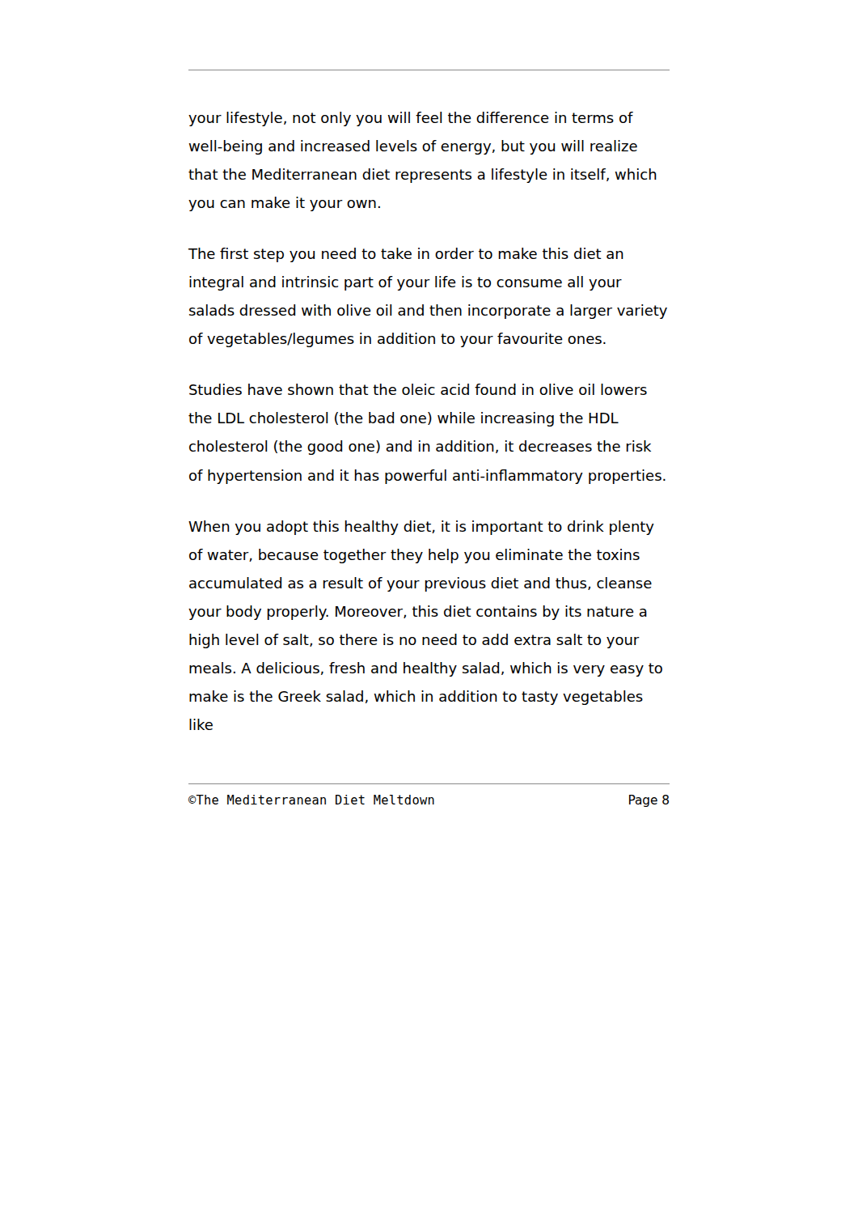your lifestyle, not only you will feel the difference in terms of well-being and increased levels of energy, but you will realize that the Mediterranean diet represents a lifestyle in itself, which you can make it your own.
The first step you need to take in order to make this diet an integral and intrinsic part of your life is to consume all your salads dressed with olive oil and then incorporate a larger variety of vegetables/legumes in addition to your favourite ones.
Studies have shown that the oleic acid found in olive oil lowers the LDL cholesterol (the bad one) while increasing the HDL cholesterol (the good one) and in addition, it decreases the risk of hypertension and it has powerful anti-inflammatory properties.
When you adopt this healthy diet, it is important to drink plenty of water, because together they help you eliminate the toxins accumulated as a result of your previous diet and thus, cleanse your body properly. Moreover, this diet contains by its nature a high level of salt, so there is no need to add extra salt to your meals. A delicious, fresh and healthy salad, which is very easy to make is the Greek salad, which in addition to tasty vegetables like
©The Mediterranean Diet Meltdown Page 8